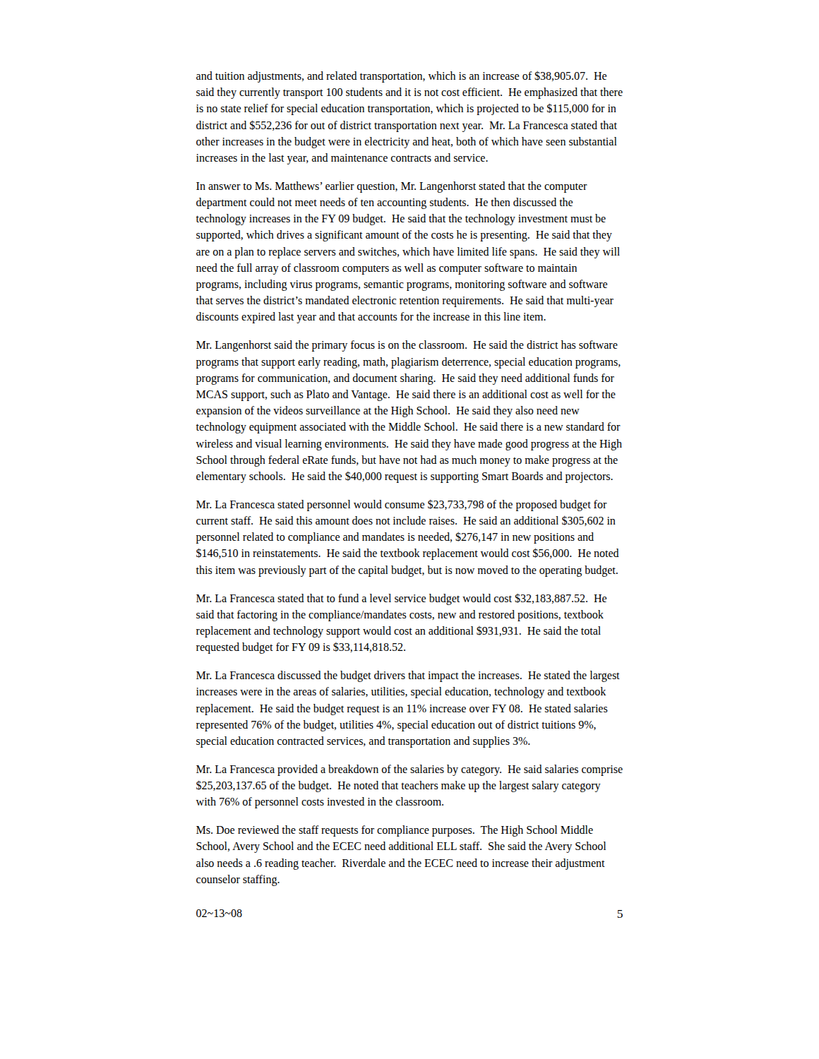and tuition adjustments, and related transportation, which is an increase of $38,905.07. He said they currently transport 100 students and it is not cost efficient. He emphasized that there is no state relief for special education transportation, which is projected to be $115,000 for in district and $552,236 for out of district transportation next year. Mr. La Francesca stated that other increases in the budget were in electricity and heat, both of which have seen substantial increases in the last year, and maintenance contracts and service.
In answer to Ms. Matthews’ earlier question, Mr. Langenhorst stated that the computer department could not meet needs of ten accounting students. He then discussed the technology increases in the FY 09 budget. He said that the technology investment must be supported, which drives a significant amount of the costs he is presenting. He said that they are on a plan to replace servers and switches, which have limited life spans. He said they will need the full array of classroom computers as well as computer software to maintain programs, including virus programs, semantic programs, monitoring software and software that serves the district’s mandated electronic retention requirements. He said that multi-year discounts expired last year and that accounts for the increase in this line item.
Mr. Langenhorst said the primary focus is on the classroom. He said the district has software programs that support early reading, math, plagiarism deterrence, special education programs, programs for communication, and document sharing. He said they need additional funds for MCAS support, such as Plato and Vantage. He said there is an additional cost as well for the expansion of the videos surveillance at the High School. He said they also need new technology equipment associated with the Middle School. He said there is a new standard for wireless and visual learning environments. He said they have made good progress at the High School through federal eRate funds, but have not had as much money to make progress at the elementary schools. He said the $40,000 request is supporting Smart Boards and projectors.
Mr. La Francesca stated personnel would consume $23,733,798 of the proposed budget for current staff. He said this amount does not include raises. He said an additional $305,602 in personnel related to compliance and mandates is needed, $276,147 in new positions and $146,510 in reinstatements. He said the textbook replacement would cost $56,000. He noted this item was previously part of the capital budget, but is now moved to the operating budget.
Mr. La Francesca stated that to fund a level service budget would cost $32,183,887.52. He said that factoring in the compliance/mandates costs, new and restored positions, textbook replacement and technology support would cost an additional $931,931. He said the total requested budget for FY 09 is $33,114,818.52.
Mr. La Francesca discussed the budget drivers that impact the increases. He stated the largest increases were in the areas of salaries, utilities, special education, technology and textbook replacement. He said the budget request is an 11% increase over FY 08. He stated salaries represented 76% of the budget, utilities 4%, special education out of district tuitions 9%, special education contracted services, and transportation and supplies 3%.
Mr. La Francesca provided a breakdown of the salaries by category. He said salaries comprise $25,203,137.65 of the budget. He noted that teachers make up the largest salary category with 76% of personnel costs invested in the classroom.
Ms. Doe reviewed the staff requests for compliance purposes. The High School Middle School, Avery School and the ECEC need additional ELL staff. She said the Avery School also needs a .6 reading teacher. Riverdale and the ECEC need to increase their adjustment counselor staffing.
02~13~08 5